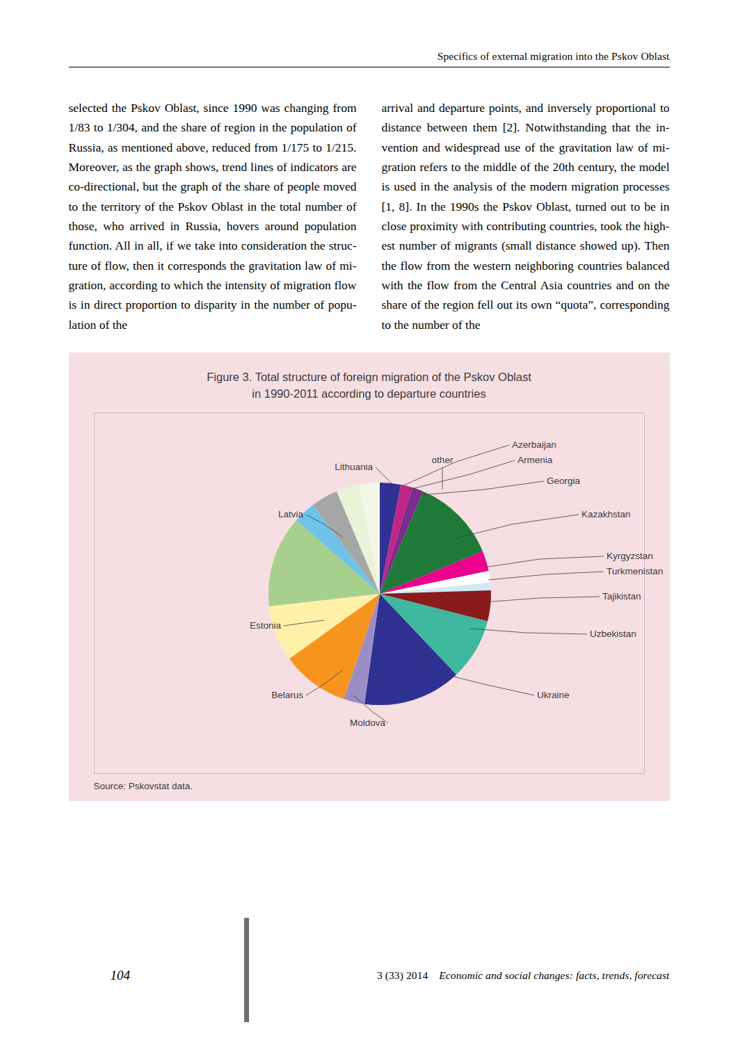Specifics of external migration into the Pskov Oblast
selected the Pskov Oblast, since 1990 was changing from 1/83 to 1/304, and the share of region in the population of Russia, as mentioned above, reduced from 1/175 to 1/215. Moreover, as the graph shows, trend lines of indicators are co-directional, but the graph of the share of people moved to the territory of the Pskov Oblast in the total number of those, who arrived in Russia, hovers around population function. All in all, if we take into consideration the structure of flow, then it corresponds the gravitation law of migration, according to which the intensity of migration flow is in direct proportion to disparity in the number of population of the
arrival and departure points, and inversely proportional to distance between them [2]. Notwithstanding that the invention and widespread use of the gravitation law of migration refers to the middle of the 20th century, the model is used in the analysis of the modern migration processes [1, 8]. In the 1990s the Pskov Oblast, turned out to be in close proximity with contributing countries, took the highest number of migrants (small distance showed up). Then the flow from the western neighboring countries balanced with the flow from the Central Asia countries and on the share of the region fell out its own “quota”, corresponding to the number of the
Figure 3. Total structure of foreign migration of the Pskov Oblast
in 1990-2011 according to departure countries
Azerbaijan Armenia Georgia Kazakhstan Kyrgyzstan Turkmenistan Tajikistan Uzbekistan Ukraine Moldova Belarus Estonia Latvia Lithuania other
Source: Pskovstat data.
104
3 (33) 2014 Economic and social changes: facts, trends, forecast